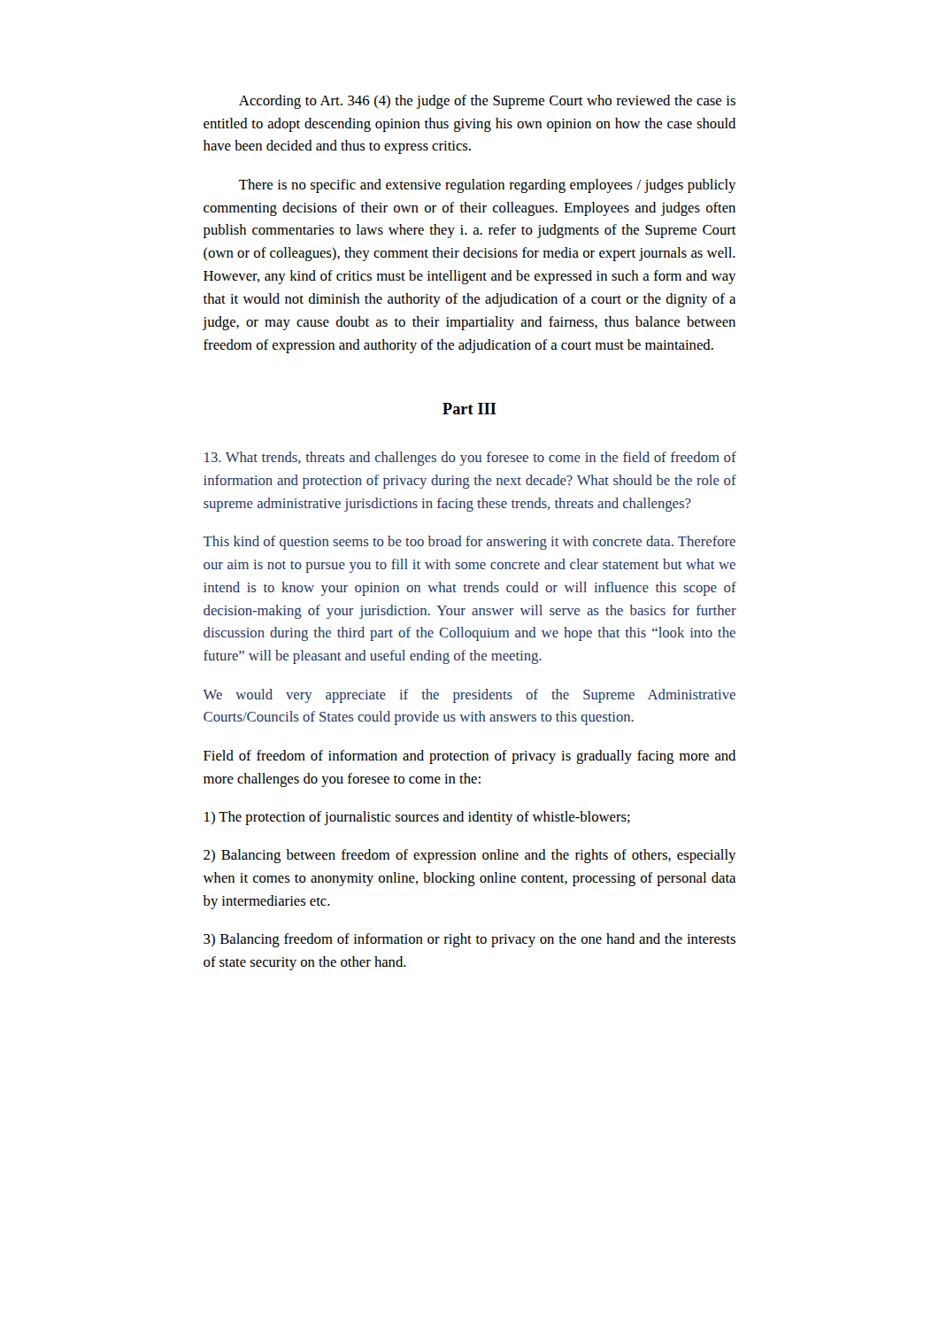According to Art. 346 (4) the judge of the Supreme Court who reviewed the case is entitled to adopt descending opinion thus giving his own opinion on how the case should have been decided and thus to express critics.
There is no specific and extensive regulation regarding employees / judges publicly commenting decisions of their own or of their colleagues. Employees and judges often publish commentaries to laws where they i. a. refer to judgments of the Supreme Court (own or of colleagues), they comment their decisions for media or expert journals as well. However, any kind of critics must be intelligent and be expressed in such a form and way that it would not diminish the authority of the adjudication of a court or the dignity of a judge, or may cause doubt as to their impartiality and fairness, thus balance between freedom of expression and authority of the adjudication of a court must be maintained.
Part III
13. What trends, threats and challenges do you foresee to come in the field of freedom of information and protection of privacy during the next decade? What should be the role of supreme administrative jurisdictions in facing these trends, threats and challenges?
This kind of question seems to be too broad for answering it with concrete data. Therefore our aim is not to pursue you to fill it with some concrete and clear statement but what we intend is to know your opinion on what trends could or will influence this scope of decision-making of your jurisdiction. Your answer will serve as the basics for further discussion during the third part of the Colloquium and we hope that this “look into the future” will be pleasant and useful ending of the meeting.
We would very appreciate if the presidents of the Supreme Administrative Courts/Councils of States could provide us with answers to this question.
Field of freedom of information and protection of privacy is gradually facing more and more challenges do you foresee to come in the:
1) The protection of journalistic sources and identity of whistle-blowers;
2) Balancing between freedom of expression online and the rights of others, especially when it comes to anonymity online, blocking online content, processing of personal data by intermediaries etc.
3) Balancing freedom of information or right to privacy on the one hand and the interests of state security on the other hand.